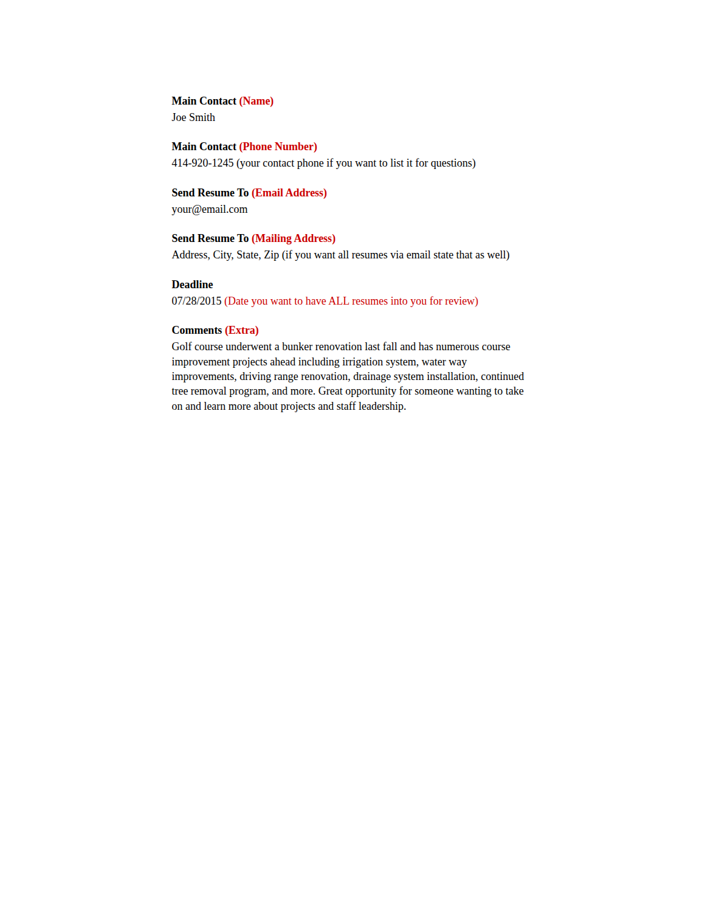Main Contact (Name) Joe Smith
Main Contact (Phone Number) 414-920-1245 (your contact phone if you want to list it for questions)
Send Resume To (Email Address) your@email.com
Send Resume To (Mailing Address) Address, City, State, Zip (if you want all resumes via email state that as well)
Deadline 07/28/2015 (Date you want to have ALL resumes into you for review)
Comments (Extra) Golf course underwent a bunker renovation last fall and has numerous course improvement projects ahead including irrigation system, water way improvements, driving range renovation, drainage system installation, continued tree removal program, and more. Great opportunity for someone wanting to take on and learn more about projects and staff leadership.